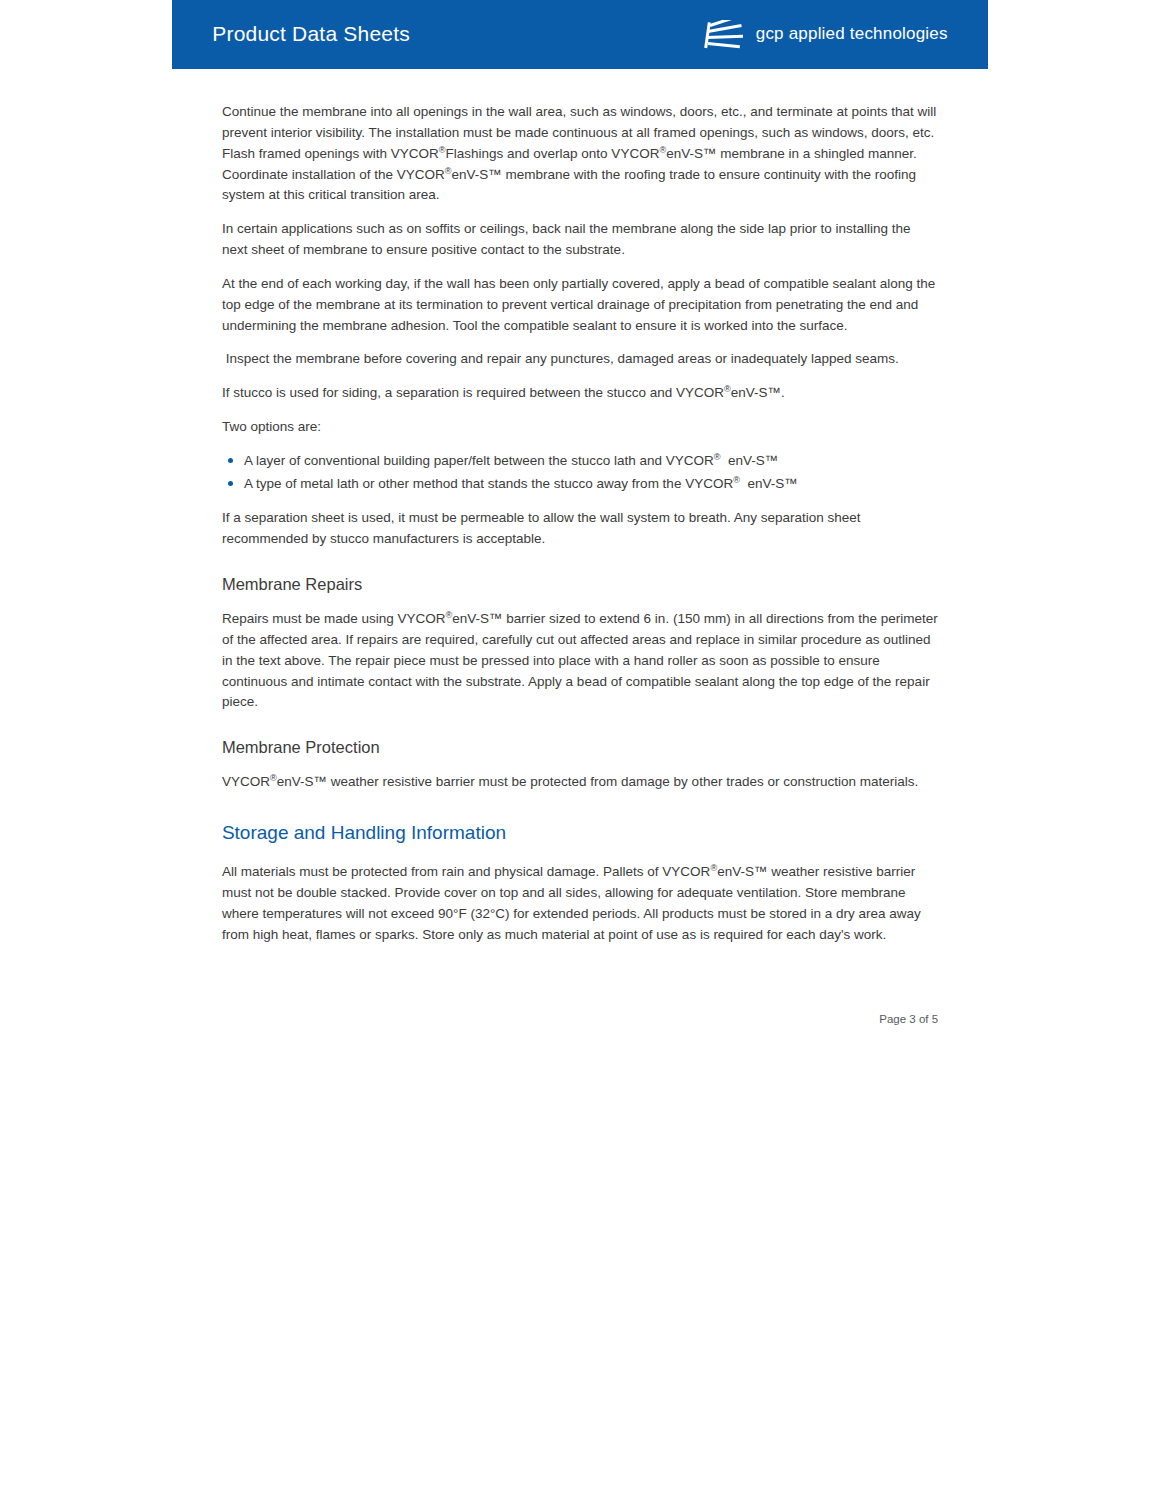Product Data Sheets
gcp applied technologies
Continue the membrane into all openings in the wall area, such as windows, doors, etc., and terminate at points that will prevent interior visibility. The installation must be made continuous at all framed openings, such as windows, doors, etc. Flash framed openings with VYCOR®Flashings and overlap onto VYCOR®enV-S™ membrane in a shingled manner. Coordinate installation of the VYCOR®enV-S™ membrane with the roofing trade to ensure continuity with the roofing system at this critical transition area.
In certain applications such as on soffits or ceilings, back nail the membrane along the side lap prior to installing the next sheet of membrane to ensure positive contact to the substrate.
At the end of each working day, if the wall has been only partially covered, apply a bead of compatible sealant along the top edge of the membrane at its termination to prevent vertical drainage of precipitation from penetrating the end and undermining the membrane adhesion. Tool the compatible sealant to ensure it is worked into the surface.
Inspect the membrane before covering and repair any punctures, damaged areas or inadequately lapped seams.
If stucco is used for siding, a separation is required between the stucco and VYCOR®enV-S™.
Two options are:
A layer of conventional building paper/felt between the stucco lath and VYCOR® enV-S™
A type of metal lath or other method that stands the stucco away from the VYCOR® enV-S™
If a separation sheet is used, it must be permeable to allow the wall system to breath. Any separation sheet recommended by stucco manufacturers is acceptable.
Membrane Repairs
Repairs must be made using VYCOR®enV-S™ barrier sized to extend 6 in. (150 mm) in all directions from the perimeter of the affected area. If repairs are required, carefully cut out affected areas and replace in similar procedure as outlined in the text above. The repair piece must be pressed into place with a hand roller as soon as possible to ensure continuous and intimate contact with the substrate. Apply a bead of compatible sealant along the top edge of the repair piece.
Membrane Protection
VYCOR®enV-S™ weather resistive barrier must be protected from damage by other trades or construction materials.
Storage and Handling Information
All materials must be protected from rain and physical damage. Pallets of VYCOR®enV-S™ weather resistive barrier must not be double stacked. Provide cover on top and all sides, allowing for adequate ventilation. Store membrane where temperatures will not exceed 90°F (32°C) for extended periods. All products must be stored in a dry area away from high heat, flames or sparks. Store only as much material at point of use as is required for each day's work.
Page 3 of 5